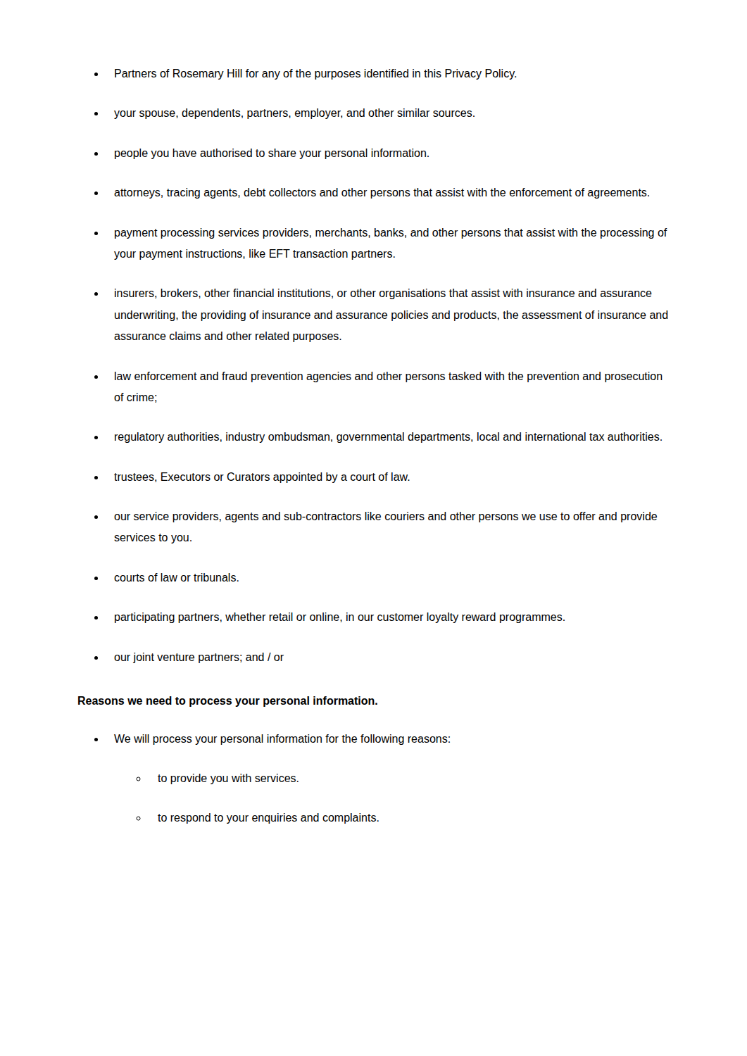Partners of Rosemary Hill for any of the purposes identified in this Privacy Policy.
your spouse, dependents, partners, employer, and other similar sources.
people you have authorised to share your personal information.
attorneys, tracing agents, debt collectors and other persons that assist with the enforcement of agreements.
payment processing services providers, merchants, banks, and other persons that assist with the processing of your payment instructions, like EFT transaction partners.
insurers, brokers, other financial institutions, or other organisations that assist with insurance and assurance underwriting, the providing of insurance and assurance policies and products, the assessment of insurance and assurance claims and other related purposes.
law enforcement and fraud prevention agencies and other persons tasked with the prevention and prosecution of crime;
regulatory authorities, industry ombudsman, governmental departments, local and international tax authorities.
trustees, Executors or Curators appointed by a court of law.
our service providers, agents and sub-contractors like couriers and other persons we use to offer and provide services to you.
courts of law or tribunals.
participating partners, whether retail or online, in our customer loyalty reward programmes.
our joint venture partners; and / or
Reasons we need to process your personal information.
We will process your personal information for the following reasons:
to provide you with services.
to respond to your enquiries and complaints.